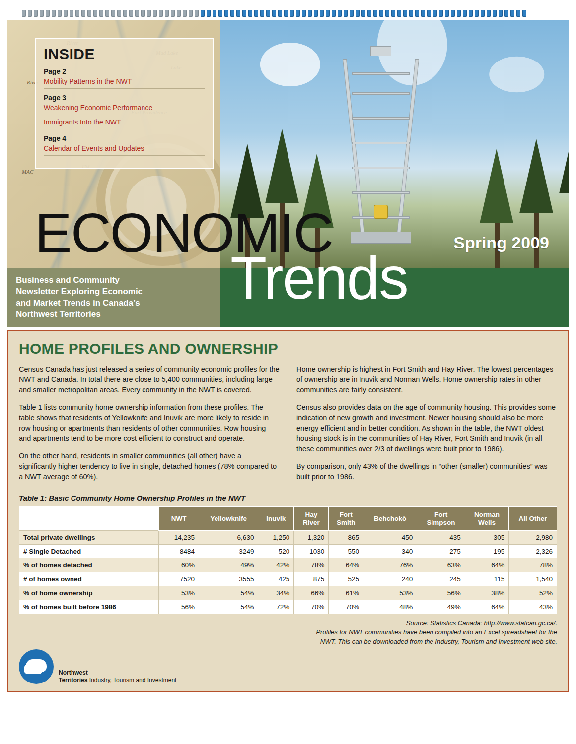River Mud Lake Lake River Fort Providence 134 MAC
INSIDE
Page 2
Mobility Patterns in the NWT
Page 3
Weakening Economic Performance Immigrants Into the NWT
Page 4
Calendar of Events and Updates
ECONOMIC
Spring 2009
Business and Community
Newsletter Exploring Economic
and Market Trends in Canada’s
Northwest Territories
Trends
HOME PROFILES AND OWNERSHIP
Census Canada has just released a series of community economic profiles for the NWT and Canada. In total there are close to 5,400 communities, including large and smaller metropolitan areas. Every community in the NWT is covered.
Table 1 lists community home ownership information from these profiles. The table shows that residents of Yellowknife and Inuvik are more likely to reside in row housing or apartments than residents of other communities. Row housing and apartments tend to be more cost efficient to construct and operate.
On the other hand, residents in smaller communities (all other) have a significantly higher tendency to live in single, detached homes (78% compared to a NWT average of 60%).
Home ownership is highest in Fort Smith and Hay River. The lowest percentages of ownership are in Inuvik and Norman Wells. Home ownership rates in other communities are fairly consistent.
Census also provides data on the age of community housing. This provides some indication of new growth and investment. Newer housing should also be more energy efficient and in better condition. As shown in the table, the NWT oldest housing stock is in the communities of Hay River, Fort Smith and Inuvik (in all these communities over 2/3 of dwellings were built prior to 1986).
By comparison, only 43% of the dwellings in “other (smaller) communities” was built prior to 1986.
Table 1: Basic Community Home Ownership Profiles in the NWT
| | NWT | Yellowknife | Inuvik | Hay River | Fort Smith | Behchokò | Fort Simpson | Norman Wells | All Other |
| --- | --- | --- | --- | --- | --- | --- | --- | --- | --- |
| Total private dwellings | 14,235 | 6,630 | 1,250 | 1,320 | 865 | 450 | 435 | 305 | 2,980 |
| # Single Detached | 8484 | 3249 | 520 | 1030 | 550 | 340 | 275 | 195 | 2,326 |
| % of homes detached | 60% | 49% | 42% | 78% | 64% | 76% | 63% | 64% | 78% |
| # of homes owned | 7520 | 3555 | 425 | 875 | 525 | 240 | 245 | 115 | 1,540 |
| % of home ownership | 53% | 54% | 34% | 66% | 61% | 53% | 56% | 38% | 52% |
| % of homes built before 1986 | 56% | 54% | 72% | 70% | 70% | 48% | 49% | 64% | 43% |
Source: Statistics Canada: http://www.statcan.gc.ca/.
Profiles for NWT communities have been compiled into an Excel spreadsheet for the
NWT. This can be downloaded from the Industry, Tourism and Investment web site.
Northwest
Territories Industry, Tourism and Investment